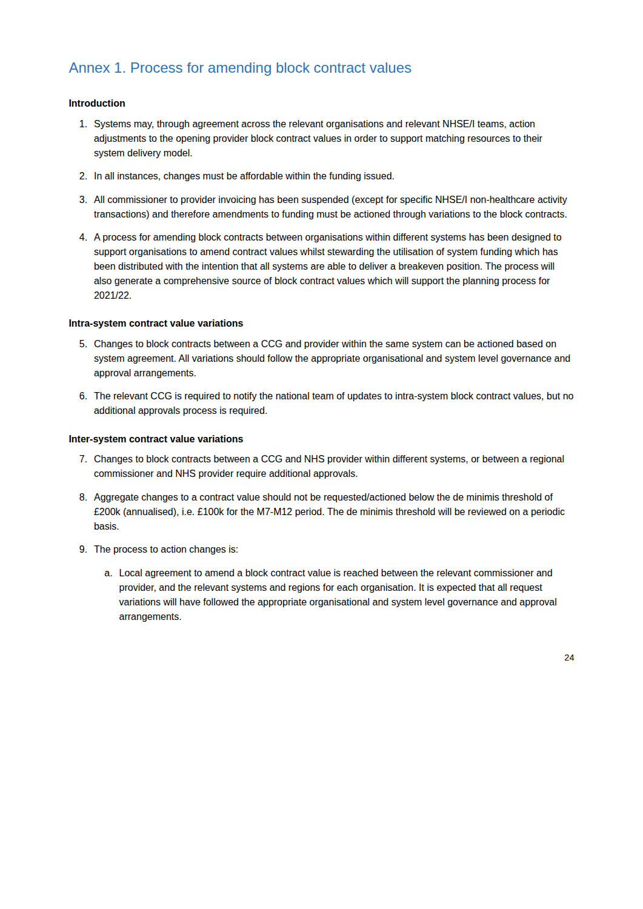Annex 1. Process for amending block contract values
Introduction
Systems may, through agreement across the relevant organisations and relevant NHSE/I teams, action adjustments to the opening provider block contract values in order to support matching resources to their system delivery model.
In all instances, changes must be affordable within the funding issued.
All commissioner to provider invoicing has been suspended (except for specific NHSE/I non-healthcare activity transactions) and therefore amendments to funding must be actioned through variations to the block contracts.
A process for amending block contracts between organisations within different systems has been designed to support organisations to amend contract values whilst stewarding the utilisation of system funding which has been distributed with the intention that all systems are able to deliver a breakeven position. The process will also generate a comprehensive source of block contract values which will support the planning process for 2021/22.
Intra-system contract value variations
Changes to block contracts between a CCG and provider within the same system can be actioned based on system agreement. All variations should follow the appropriate organisational and system level governance and approval arrangements.
The relevant CCG is required to notify the national team of updates to intra-system block contract values, but no additional approvals process is required.
Inter-system contract value variations
Changes to block contracts between a CCG and NHS provider within different systems, or between a regional commissioner and NHS provider require additional approvals.
Aggregate changes to a contract value should not be requested/actioned below the de minimis threshold of £200k (annualised), i.e. £100k for the M7-M12 period. The de minimis threshold will be reviewed on a periodic basis.
The process to action changes is:
Local agreement to amend a block contract value is reached between the relevant commissioner and provider, and the relevant systems and regions for each organisation. It is expected that all request variations will have followed the appropriate organisational and system level governance and approval arrangements.
24